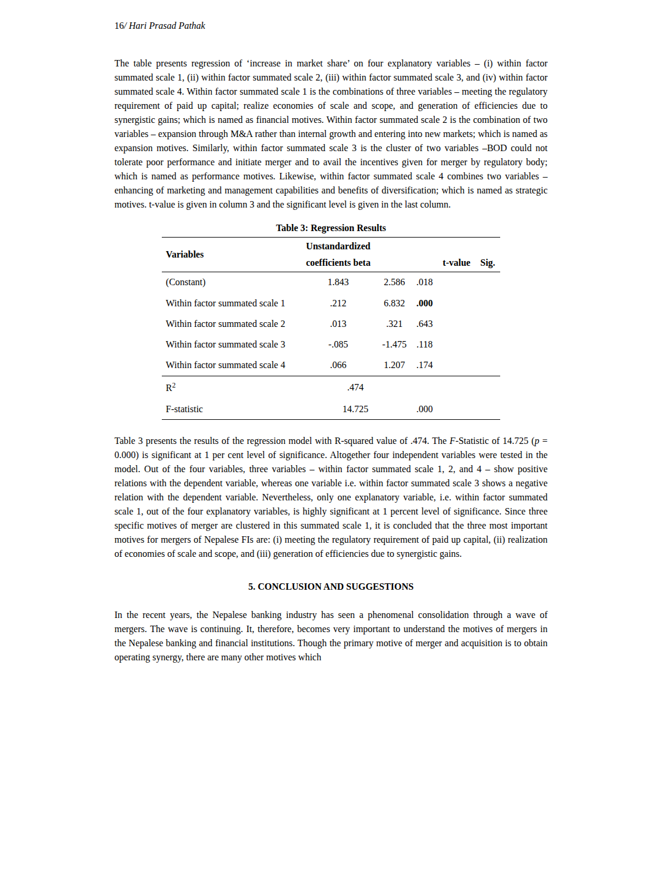16/ Hari Prasad Pathak
The table presents regression of ‘increase in market share’ on four explanatory variables – (i) within factor summated scale 1, (ii) within factor summated scale 2, (iii) within factor summated scale 3, and (iv) within factor summated scale 4. Within factor summated scale 1 is the combinations of three variables – meeting the regulatory requirement of paid up capital; realize economies of scale and scope, and generation of efficiencies due to synergistic gains; which is named as financial motives. Within factor summated scale 2 is the combination of two variables – expansion through M&A rather than internal growth and entering into new markets; which is named as expansion motives. Similarly, within factor summated scale 3 is the cluster of two variables –BOD could not tolerate poor performance and initiate merger and to avail the incentives given for merger by regulatory body; which is named as performance motives. Likewise, within factor summated scale 4 combines two variables –enhancing of marketing and management capabilities and benefits of diversification; which is named as strategic motives. t-value is given in column 3 and the significant level is given in the last column.
Table 3: Regression Results
| Variables | Unstandardized | | |
| --- | --- | --- | --- |
| coefficients beta | t-value | Sig. |
| (Constant) | 1.843 | 2.586 | .018 |
| Within factor summated scale 1 | .212 | 6.832 | .000 |
| Within factor summated scale 2 | .013 | .321 | .643 |
| Within factor summated scale 3 | -.085 | -1.475 | .118 |
| Within factor summated scale 4 | .066 | 1.207 | .174 |
| R 2 | .474 | |
| F-statistic | 14.725 | .000 |
Table 3 presents the results of the regression model with R-squared value of .474. The F-Statistic of 14.725 (p = 0.000) is significant at 1 per cent level of significance. Altogether four independent variables were tested in the model. Out of the four variables, three variables – within factor summated scale 1, 2, and 4 – show positive relations with the dependent variable, whereas one variable i.e. within factor summated scale 3 shows a negative relation with the dependent variable. Nevertheless, only one explanatory variable, i.e. within factor summated scale 1, out of the four explanatory variables, is highly significant at 1 percent level of significance. Since three specific motives of merger are clustered in this summated scale 1, it is concluded that the three most important motives for mergers of Nepalese FIs are: (i) meeting the regulatory requirement of paid up capital, (ii) realization of economies of scale and scope, and (iii) generation of efficiencies due to synergistic gains.
5. CONCLUSION AND SUGGESTIONS
In the recent years, the Nepalese banking industry has seen a phenomenal consolidation through a wave of mergers. The wave is continuing. It, therefore, becomes very important to understand the motives of mergers in the Nepalese banking and financial institutions. Though the primary motive of merger and acquisition is to obtain operating synergy, there are many other motives which